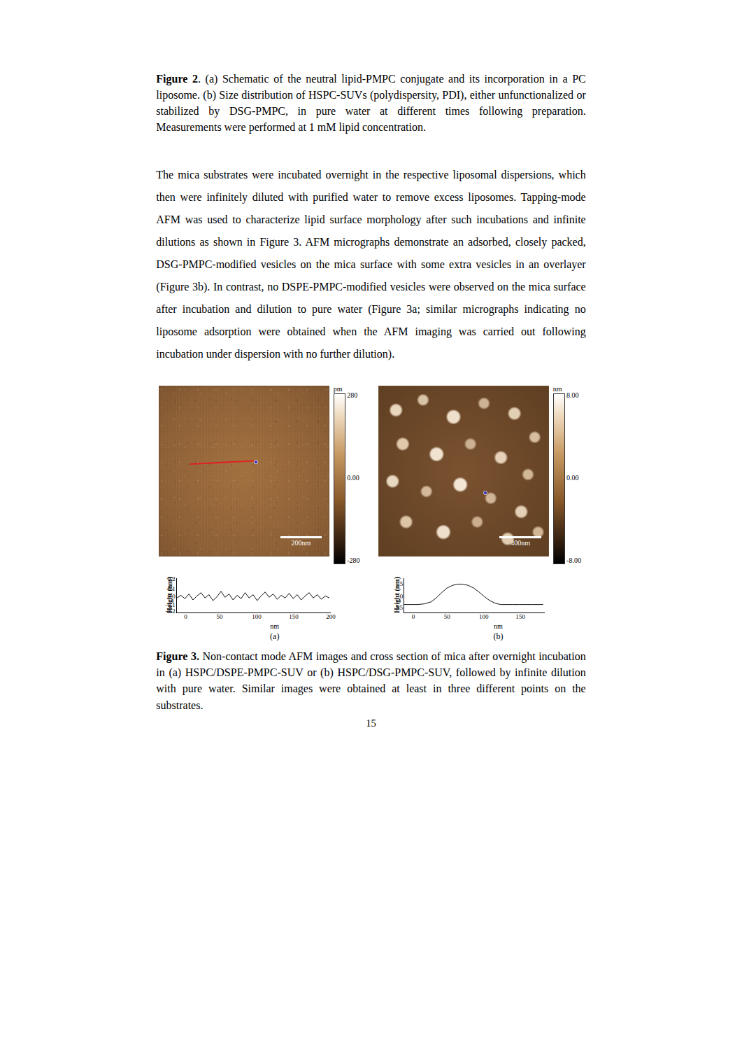Figure 2. (a) Schematic of the neutral lipid-PMPC conjugate and its incorporation in a PC liposome. (b) Size distribution of HSPC-SUVs (polydispersity, PDI), either unfunctionalized or stabilized by DSG-PMPC, in pure water at different times following preparation. Measurements were performed at 1 mM lipid concentration.
The mica substrates were incubated overnight in the respective liposomal dispersions, which then were infinitely diluted with purified water to remove excess liposomes. Tapping-mode AFM was used to characterize lipid surface morphology after such incubations and infinite dilutions as shown in Figure 3. AFM micrographs demonstrate an adsorbed, closely packed, DSG-PMPC-modified vesicles on the mica surface with some extra vesicles in an overlayer (Figure 3b). In contrast, no DSPE-PMPC-modified vesicles were observed on the mica surface after incubation and dilution to pure water (Figure 3a; similar micrographs indicating no liposome adsorption were obtained when the AFM imaging was carried out following incubation under dispersion with no further dilution).
200nm
pm
280 0.00 -280
Height (nm)
0.2 0.1 0.0 -0.1 -0.2
0 50 100 150 200
nm
(a)
400nm
nm
8.00 0.00 -8.00
Height (nm)
5 0 -5
0 50 100 150
nm
(b)
Figure 3. Non-contact mode AFM images and cross section of mica after overnight incubation in (a) HSPC/DSPE-PMPC-SUV or (b) HSPC/DSG-PMPC-SUV, followed by infinite dilution with pure water. Similar images were obtained at least in three different points on the substrates.
15